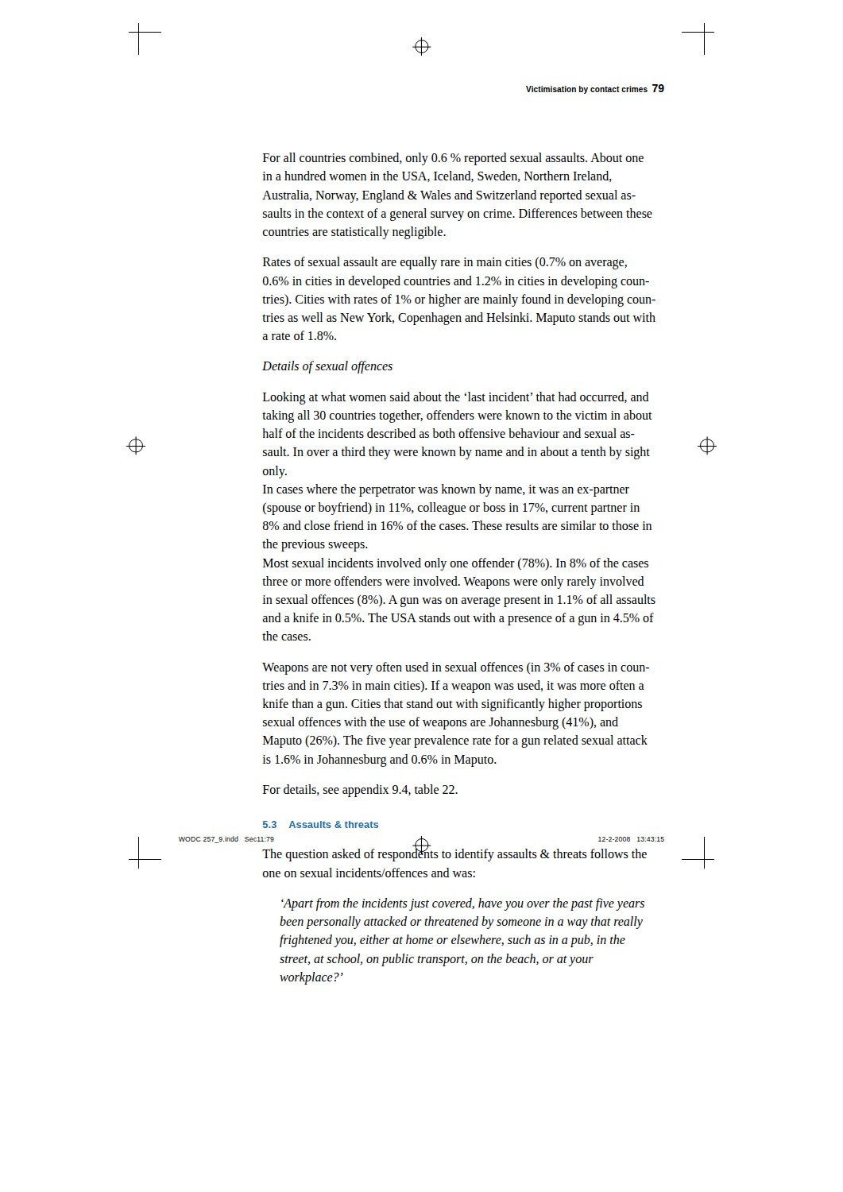Victimisation by contact crimes 79
For all countries combined, only 0.6 % reported sexual assaults. About one in a hundred women in the USA, Iceland, Sweden, Northern Ireland, Australia, Norway, England & Wales and Switzerland reported sexual assaults in the context of a general survey on crime. Differences between these countries are statistically negligible.
Rates of sexual assault are equally rare in main cities (0.7% on average, 0.6% in cities in developed countries and 1.2% in cities in developing countries). Cities with rates of 1% or higher are mainly found in developing countries as well as New York, Copenhagen and Helsinki. Maputo stands out with a rate of 1.8%.
Details of sexual offences
Looking at what women said about the ‘last incident’ that had occurred, and taking all 30 countries together, offenders were known to the victim in about half of the incidents described as both offensive behaviour and sexual assault. In over a third they were known by name and in about a tenth by sight only.
In cases where the perpetrator was known by name, it was an ex-partner (spouse or boyfriend) in 11%, colleague or boss in 17%, current partner in 8% and close friend in 16% of the cases. These results are similar to those in the previous sweeps.
Most sexual incidents involved only one offender (78%). In 8% of the cases three or more offenders were involved. Weapons were only rarely involved in sexual offences (8%). A gun was on average present in 1.1% of all assaults and a knife in 0.5%. The USA stands out with a presence of a gun in 4.5% of the cases.
Weapons are not very often used in sexual offences (in 3% of cases in countries and in 7.3% in main cities). If a weapon was used, it was more often a knife than a gun. Cities that stand out with significantly higher proportions sexual offences with the use of weapons are Johannesburg (41%), and Maputo (26%). The five year prevalence rate for a gun related sexual attack is 1.6% in Johannesburg and 0.6% in Maputo.
For details, see appendix 9.4, table 22.
5.3 Assaults & threats
The question asked of respondents to identify assaults & threats follows the one on sexual incidents/offences and was:
‘Apart from the incidents just covered, have you over the past five years been personally attacked or threatened by someone in a way that really frightened you, either at home or elsewhere, such as in a pub, in the street, at school, on public transport, on the beach, or at your workplace?’
WODC 257_9.indd Sec11:79 12-2-2008 13:43:15